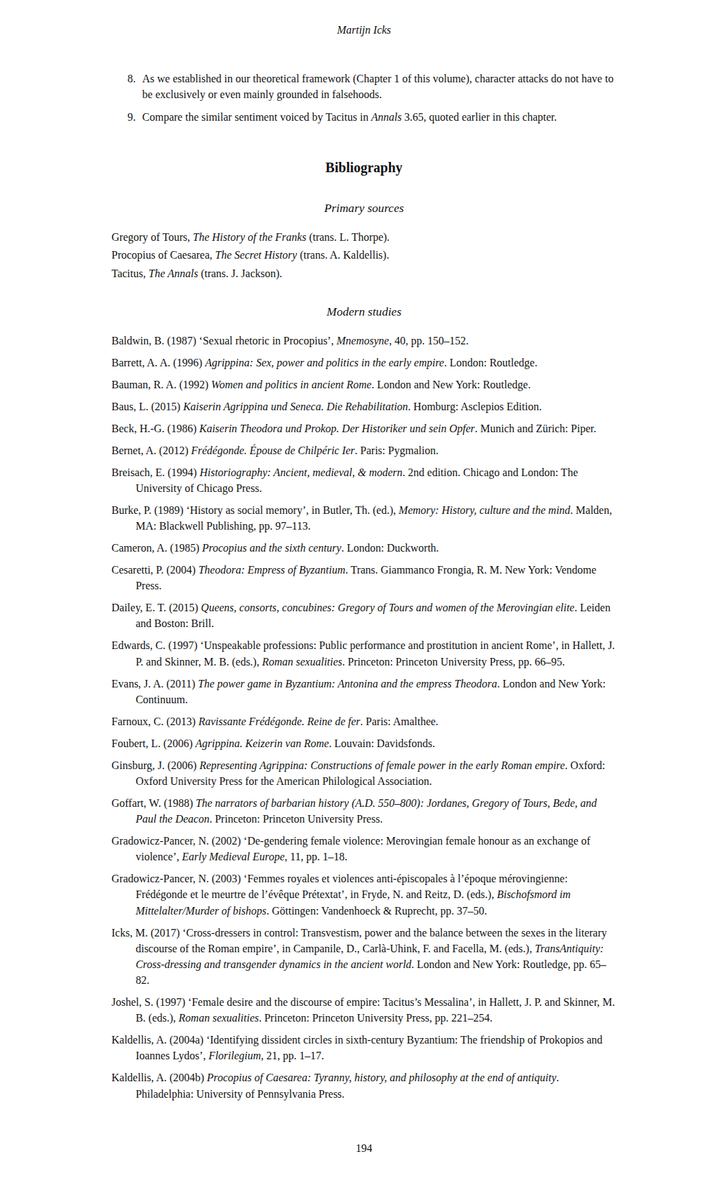Martijn Icks
8. As we established in our theoretical framework (Chapter 1 of this volume), character attacks do not have to be exclusively or even mainly grounded in falsehoods.
9. Compare the similar sentiment voiced by Tacitus in Annals 3.65, quoted earlier in this chapter.
Bibliography
Primary sources
Gregory of Tours, The History of the Franks (trans. L. Thorpe).
Procopius of Caesarea, The Secret History (trans. A. Kaldellis).
Tacitus, The Annals (trans. J. Jackson).
Modern studies
Baldwin, B. (1987) ‘Sexual rhetoric in Procopius’, Mnemosyne, 40, pp. 150–152.
Barrett, A. A. (1996) Agrippina: Sex, power and politics in the early empire. London: Routledge.
Bauman, R. A. (1992) Women and politics in ancient Rome. London and New York: Routledge.
Baus, L. (2015) Kaiserin Agrippina und Seneca. Die Rehabilitation. Homburg: Asclepios Edition.
Beck, H.-G. (1986) Kaiserin Theodora und Prokop. Der Historiker und sein Opfer. Munich and Zürich: Piper.
Bernet, A. (2012) Frédégonde. Épouse de Chilpéric Ier. Paris: Pygmalion.
Breisach, E. (1994) Historiography: Ancient, medieval, & modern. 2nd edition. Chicago and London: The University of Chicago Press.
Burke, P. (1989) ‘History as social memory’, in Butler, Th. (ed.), Memory: History, culture and the mind. Malden, MA: Blackwell Publishing, pp. 97–113.
Cameron, A. (1985) Procopius and the sixth century. London: Duckworth.
Cesaretti, P. (2004) Theodora: Empress of Byzantium. Trans. Giammanco Frongia, R. M. New York: Vendome Press.
Dailey, E. T. (2015) Queens, consorts, concubines: Gregory of Tours and women of the Merovingian elite. Leiden and Boston: Brill.
Edwards, C. (1997) ‘Unspeakable professions: Public performance and prostitution in ancient Rome’, in Hallett, J. P. and Skinner, M. B. (eds.), Roman sexualities. Princeton: Princeton University Press, pp. 66–95.
Evans, J. A. (2011) The power game in Byzantium: Antonina and the empress Theodora. London and New York: Continuum.
Farnoux, C. (2013) Ravissante Frédégonde. Reine de fer. Paris: Amalthee.
Foubert, L. (2006) Agrippina. Keizerin van Rome. Louvain: Davidsfonds.
Ginsburg, J. (2006) Representing Agrippina: Constructions of female power in the early Roman empire. Oxford: Oxford University Press for the American Philological Association.
Goffart, W. (1988) The narrators of barbarian history (A.D. 550–800): Jordanes, Gregory of Tours, Bede, and Paul the Deacon. Princeton: Princeton University Press.
Gradowicz-Pancer, N. (2002) ‘De-gendering female violence: Merovingian female honour as an exchange of violence’, Early Medieval Europe, 11, pp. 1–18.
Gradowicz-Pancer, N. (2003) ‘Femmes royales et violences anti-épiscopales à l’époque mérovingienne: Frédégonde et le meurtre de l’évêque Prétextat’, in Fryde, N. and Reitz, D. (eds.), Bischofsmord im Mittelalter/Murder of bishops. Göttingen: Vandenhoeck & Ruprecht, pp. 37–50.
Icks, M. (2017) ‘Cross-dressers in control: Transvestism, power and the balance between the sexes in the literary discourse of the Roman empire’, in Campanile, D., Carlà-Uhink, F. and Facella, M. (eds.), TransAntiquity: Cross-dressing and transgender dynamics in the ancient world. London and New York: Routledge, pp. 65–82.
Joshel, S. (1997) ‘Female desire and the discourse of empire: Tacitus’s Messalina’, in Hallett, J. P. and Skinner, M. B. (eds.), Roman sexualities. Princeton: Princeton University Press, pp. 221–254.
Kaldellis, A. (2004a) ‘Identifying dissident circles in sixth-century Byzantium: The friendship of Prokopios and Ioannes Lydos’, Florilegium, 21, pp. 1–17.
Kaldellis, A. (2004b) Procopius of Caesarea: Tyranny, history, and philosophy at the end of antiquity. Philadelphia: University of Pennsylvania Press.
194